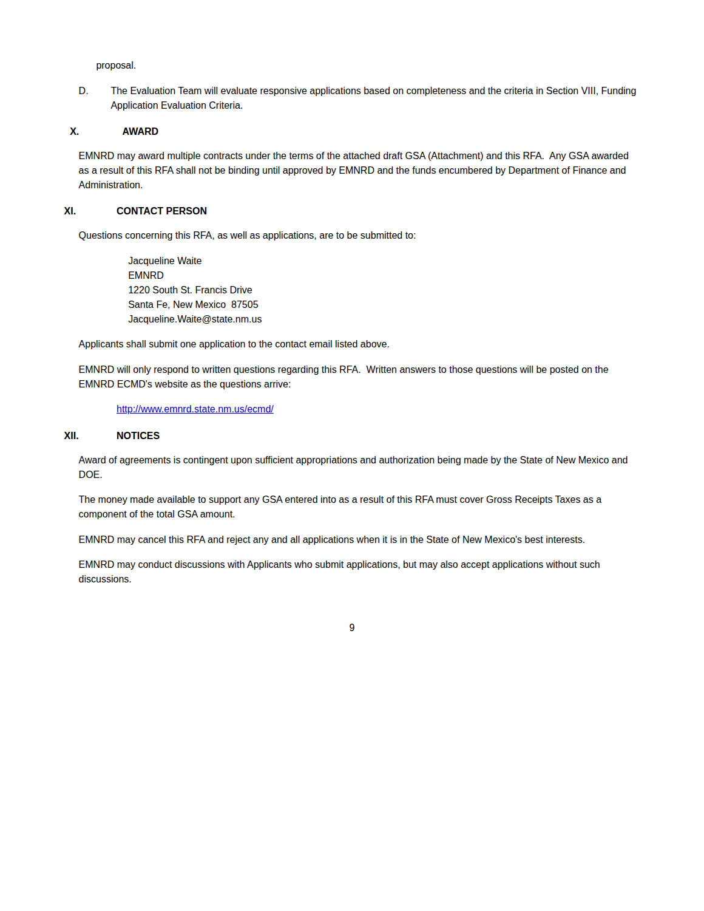proposal.
D. The Evaluation Team will evaluate responsive applications based on completeness and the criteria in Section VIII, Funding Application Evaluation Criteria.
X. AWARD
EMNRD may award multiple contracts under the terms of the attached draft GSA (Attachment) and this RFA. Any GSA awarded as a result of this RFA shall not be binding until approved by EMNRD and the funds encumbered by Department of Finance and Administration.
XI. CONTACT PERSON
Questions concerning this RFA, as well as applications, are to be submitted to:
Jacqueline Waite
EMNRD
1220 South St. Francis Drive
Santa Fe, New Mexico 87505
Jacqueline.Waite@state.nm.us
Applicants shall submit one application to the contact email listed above.
EMNRD will only respond to written questions regarding this RFA. Written answers to those questions will be posted on the EMNRD ECMD's website as the questions arrive:
http://www.emnrd.state.nm.us/ecmd/
XII. NOTICES
Award of agreements is contingent upon sufficient appropriations and authorization being made by the State of New Mexico and DOE.
The money made available to support any GSA entered into as a result of this RFA must cover Gross Receipts Taxes as a component of the total GSA amount.
EMNRD may cancel this RFA and reject any and all applications when it is in the State of New Mexico's best interests.
EMNRD may conduct discussions with Applicants who submit applications, but may also accept applications without such discussions.
9